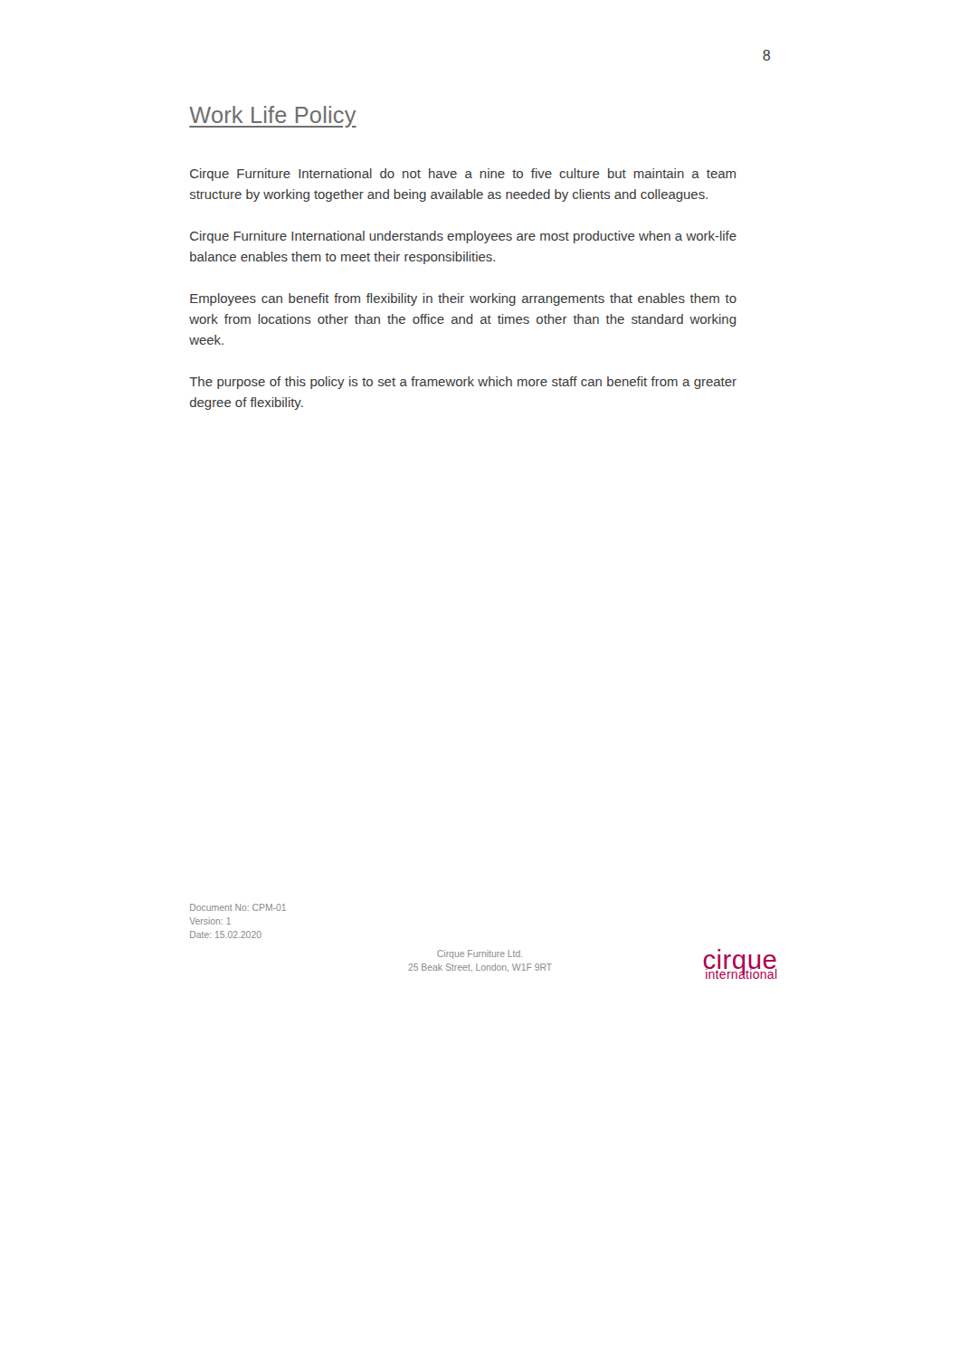8
Work Life Policy
Cirque Furniture International do not have a nine to five culture but maintain a team structure by working together and being available as needed by clients and colleagues.
Cirque Furniture International understands employees are most productive when a work-life balance enables them to meet their responsibilities.
Employees can benefit from flexibility in their working arrangements that enables them to work from locations other than the office and at times other than the standard working week.
The purpose of this policy is to set a framework which more staff can benefit from a greater degree of flexibility.
Document No: CPM-01
Version: 1
Date: 15.02.2020
Cirque Furniture Ltd.
25 Beak Street, London, W1F 9RT
cirque
international